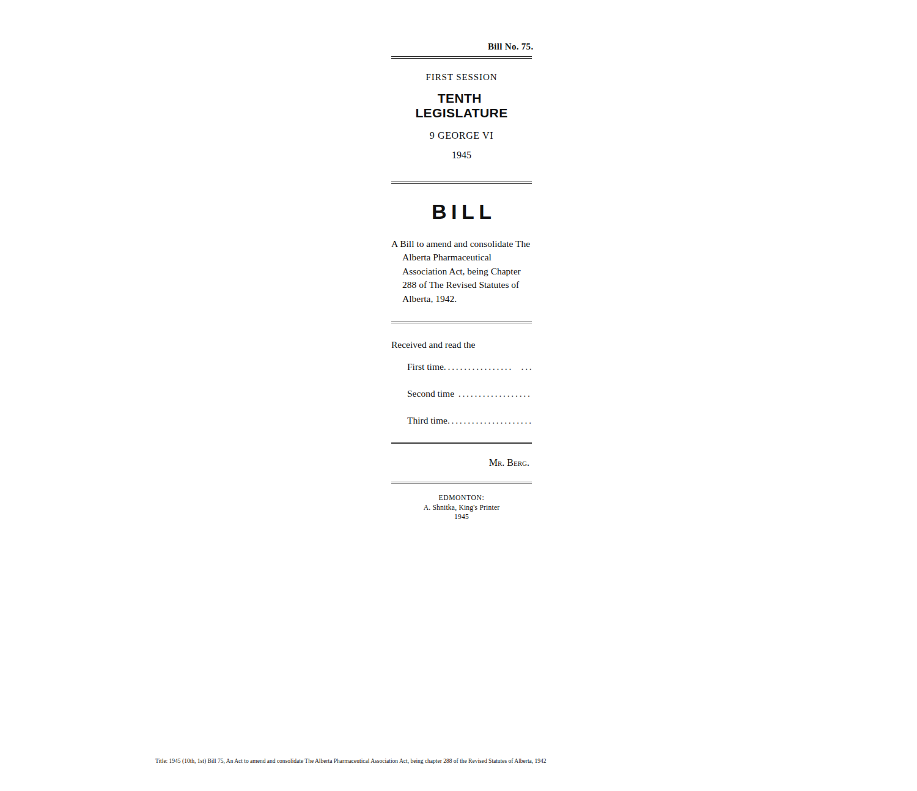Bill No. 75.
FIRST SESSION
TENTH LEGISLATURE
9 GEORGE VI
1945
BILL
A Bill to amend and consolidate The Alberta Pharmaceutical Association Act, being Chapter 288 of The Revised Statutes of Alberta, 1942.
Received and read the
First time................. .................... ...
Second time ....................................
Third time.............................. ....... ....
Mr. Berg.
EDMONTON:
A. Shnitka, King's Printer
1945
Title: 1945 (10th, 1st) Bill 75, An Act to amend and consolidate The Alberta Pharmaceutical Association Act, being chapter 288 of the Revised Statutes of Alberta, 1942